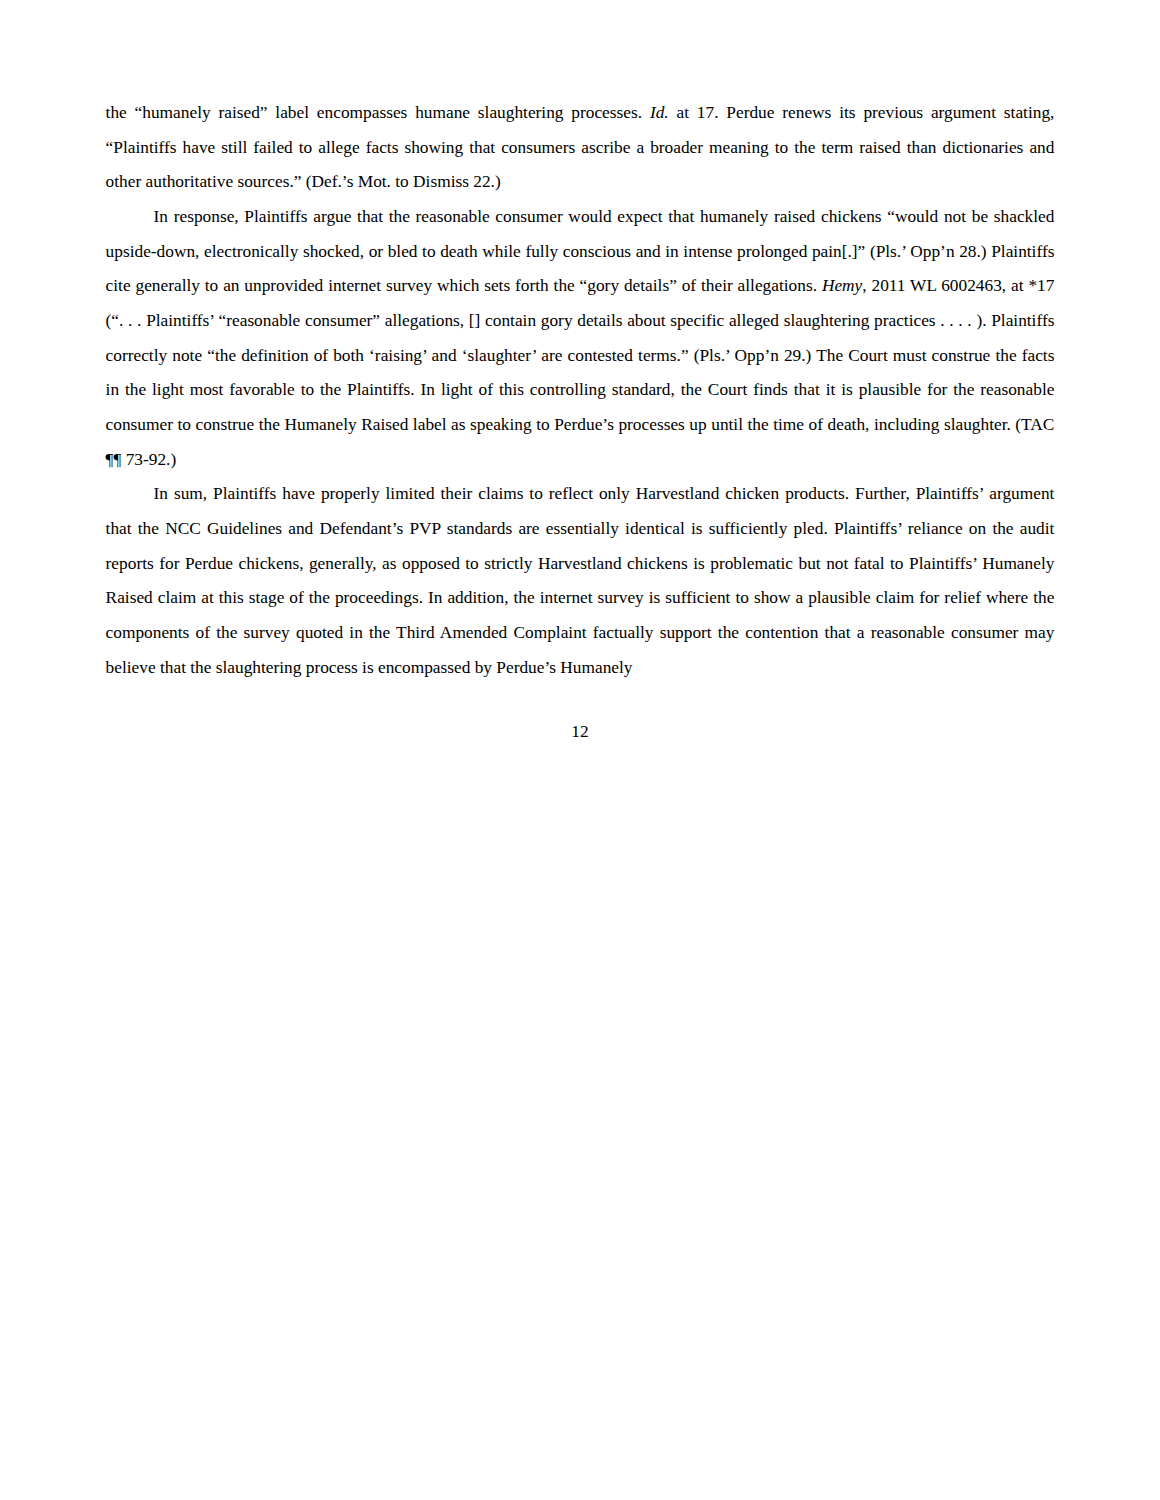the “humanely raised” label encompasses humane slaughtering processes. Id. at 17. Perdue renews its previous argument stating, “Plaintiffs have still failed to allege facts showing that consumers ascribe a broader meaning to the term raised than dictionaries and other authoritative sources.” (Def.’s Mot. to Dismiss 22.)
In response, Plaintiffs argue that the reasonable consumer would expect that humanely raised chickens “would not be shackled upside-down, electronically shocked, or bled to death while fully conscious and in intense prolonged pain[.]” (Pls.’ Opp’n 28.) Plaintiffs cite generally to an unprovided internet survey which sets forth the “gory details” of their allegations. Hemy, 2011 WL 6002463, at *17 (“. . . Plaintiffs’ “reasonable consumer” allegations, [] contain gory details about specific alleged slaughtering practices . . . . ). Plaintiffs correctly note “the definition of both ‘raising’ and ‘slaughter’ are contested terms.” (Pls.’ Opp’n 29.) The Court must construe the facts in the light most favorable to the Plaintiffs. In light of this controlling standard, the Court finds that it is plausible for the reasonable consumer to construe the Humanely Raised label as speaking to Perdue’s processes up until the time of death, including slaughter. (TAC ¶¶ 73-92.)
In sum, Plaintiffs have properly limited their claims to reflect only Harvestland chicken products. Further, Plaintiffs’ argument that the NCC Guidelines and Defendant’s PVP standards are essentially identical is sufficiently pled. Plaintiffs’ reliance on the audit reports for Perdue chickens, generally, as opposed to strictly Harvestland chickens is problematic but not fatal to Plaintiffs’ Humanely Raised claim at this stage of the proceedings. In addition, the internet survey is sufficient to show a plausible claim for relief where the components of the survey quoted in the Third Amended Complaint factually support the contention that a reasonable consumer may believe that the slaughtering process is encompassed by Perdue’s Humanely
12